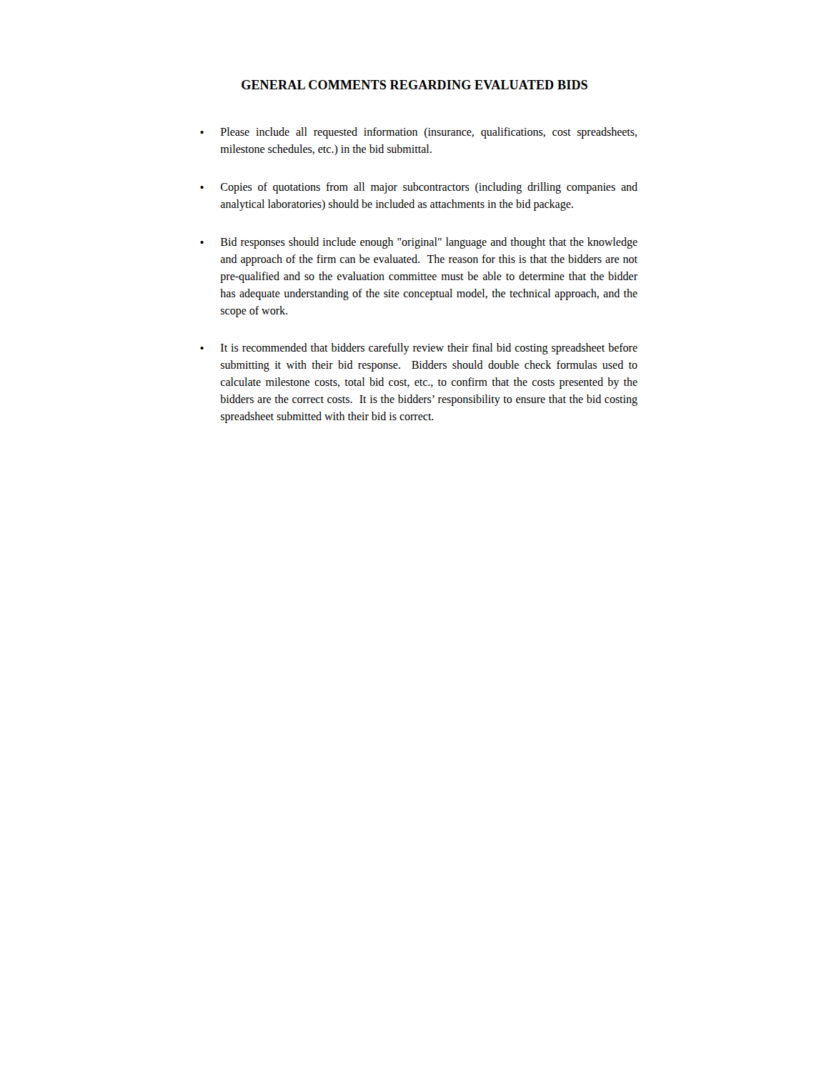GENERAL COMMENTS REGARDING EVALUATED BIDS
Please include all requested information (insurance, qualifications, cost spreadsheets, milestone schedules, etc.) in the bid submittal.
Copies of quotations from all major subcontractors (including drilling companies and analytical laboratories) should be included as attachments in the bid package.
Bid responses should include enough "original" language and thought that the knowledge and approach of the firm can be evaluated. The reason for this is that the bidders are not pre-qualified and so the evaluation committee must be able to determine that the bidder has adequate understanding of the site conceptual model, the technical approach, and the scope of work.
It is recommended that bidders carefully review their final bid costing spreadsheet before submitting it with their bid response. Bidders should double check formulas used to calculate milestone costs, total bid cost, etc., to confirm that the costs presented by the bidders are the correct costs. It is the bidders’ responsibility to ensure that the bid costing spreadsheet submitted with their bid is correct.